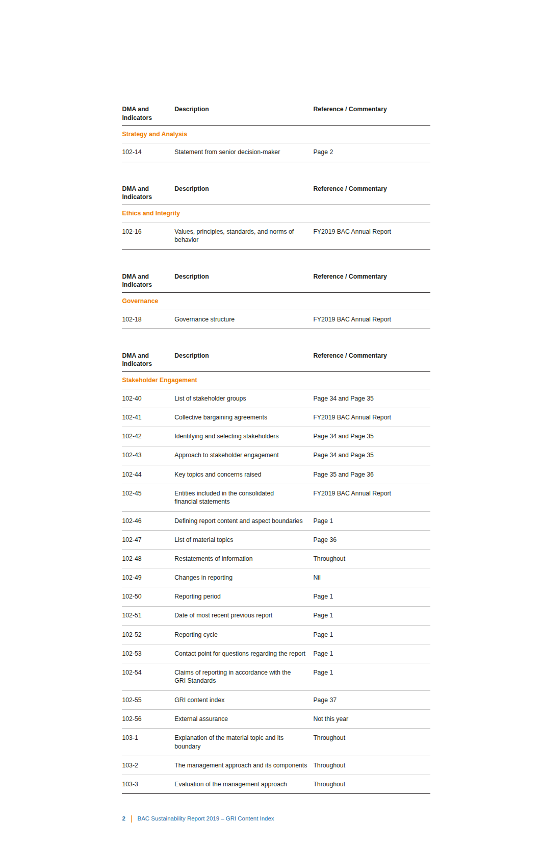| DMA and Indicators | Description | Reference / Commentary |
| --- | --- | --- |
| Strategy and Analysis |
| 102-14 | Statement from senior decision-maker | Page 2 |
| DMA and Indicators | Description | Reference / Commentary |
| --- | --- | --- |
| Ethics and Integrity |
| 102-16 | Values, principles, standards, and norms of behavior | FY2019 BAC Annual Report |
| DMA and Indicators | Description | Reference / Commentary |
| --- | --- | --- |
| Governance |
| 102-18 | Governance structure | FY2019 BAC Annual Report |
| DMA and Indicators | Description | Reference / Commentary |
| --- | --- | --- |
| Stakeholder Engagement |
| 102-40 | List of stakeholder groups | Page 34 and Page 35 |
| 102-41 | Collective bargaining agreements | FY2019 BAC Annual Report |
| 102-42 | Identifying and selecting stakeholders | Page 34 and Page 35 |
| 102-43 | Approach to stakeholder engagement | Page 34 and Page 35 |
| 102-44 | Key topics and concerns raised | Page 35 and Page 36 |
| 102-45 | Entities included in the consolidated financial statements | FY2019 BAC Annual Report |
| 102-46 | Defining report content and aspect boundaries | Page 1 |
| 102-47 | List of material topics | Page 36 |
| 102-48 | Restatements of information | Throughout |
| 102-49 | Changes in reporting | Nil |
| 102-50 | Reporting period | Page 1 |
| 102-51 | Date of most recent previous report | Page 1 |
| 102-52 | Reporting cycle | Page 1 |
| 102-53 | Contact point for questions regarding the report | Page 1 |
| 102-54 | Claims of reporting in accordance with the GRI Standards | Page 1 |
| 102-55 | GRI content index | Page 37 |
| 102-56 | External assurance | Not this year |
| 103-1 | Explanation of the material topic and its boundary | Throughout |
| 103-2 | The management approach and its components | Throughout |
| 103-3 | Evaluation of the management approach | Throughout |
2 BAC Sustainability Report 2019 – GRI Content Index